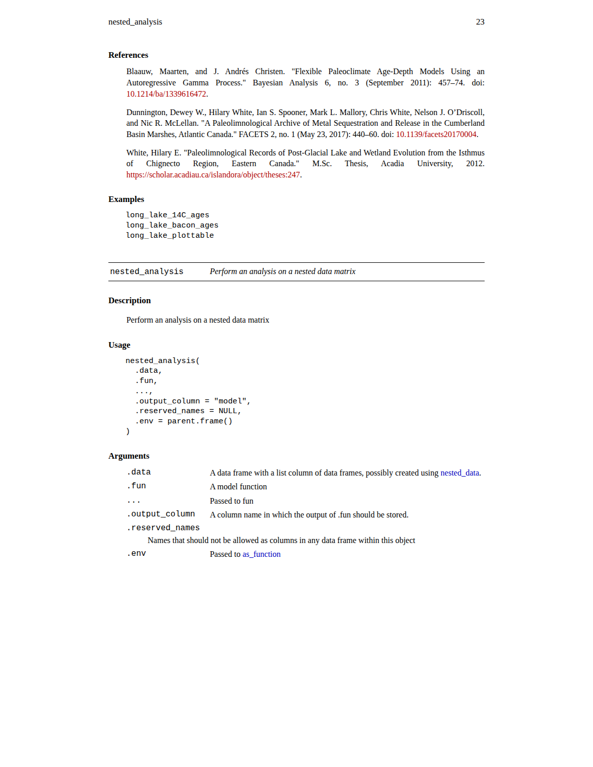nested_analysis 23
References
Blaauw, Maarten, and J. Andrés Christen. "Flexible Paleoclimate Age-Depth Models Using an Autoregressive Gamma Process." Bayesian Analysis 6, no. 3 (September 2011): 457–74. doi: 10.1214/ba/1339616472.
Dunnington, Dewey W., Hilary White, Ian S. Spooner, Mark L. Mallory, Chris White, Nelson J. O’Driscoll, and Nic R. McLellan. "A Paleolimnological Archive of Metal Sequestration and Release in the Cumberland Basin Marshes, Atlantic Canada." FACETS 2, no. 1 (May 23, 2017): 440–60. doi: 10.1139/facets20170004.
White, Hilary E. "Paleolimnological Records of Post-Glacial Lake and Wetland Evolution from the Isthmus of Chignecto Region, Eastern Canada." M.Sc. Thesis, Acadia University, 2012. https://scholar.acadiau.ca/islandora/object/theses:247.
Examples
long_lake_14C_ages
long_lake_bacon_ages
long_lake_plottable
nested_analysis Perform an analysis on a nested data matrix
Description
Perform an analysis on a nested data matrix
Usage
nested_analysis(
  .data,
  .fun,
  ...,
  .output_column = "model",
  .reserved_names = NULL,
  .env = parent.frame()
)
Arguments
.data
A data frame with a list column of data frames, possibly created using nested_data.
.fun
A model function
...
Passed to fun
.output_column
A column name in which the output of .fun should be stored.
.reserved_names
Names that should not be allowed as columns in any data frame within this object
.env
Passed to as_function